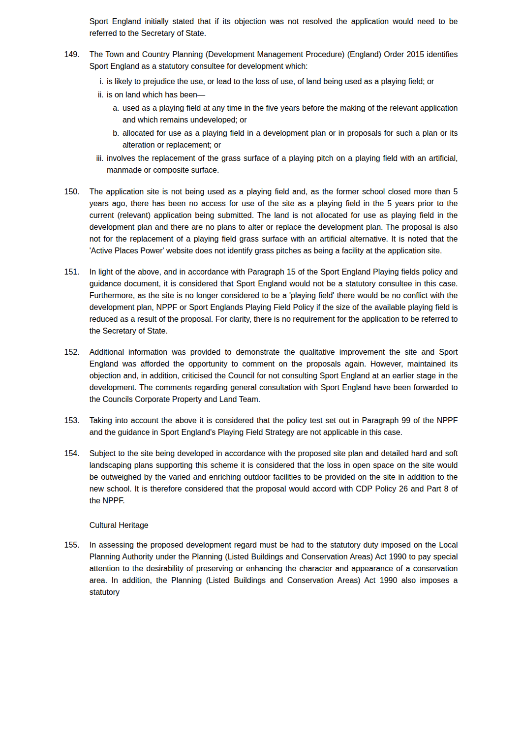Sport England initially stated that if its objection was not resolved the application would need to be referred to the Secretary of State.
149. The Town and Country Planning (Development Management Procedure) (England) Order 2015 identifies Sport England as a statutory consultee for development which:
i. is likely to prejudice the use, or lead to the loss of use, of land being used as a playing field; or
ii. is on land which has been—
a. used as a playing field at any time in the five years before the making of the relevant application and which remains undeveloped; or
b. allocated for use as a playing field in a development plan or in proposals for such a plan or its alteration or replacement; or
iii. involves the replacement of the grass surface of a playing pitch on a playing field with an artificial, manmade or composite surface.
150. The application site is not being used as a playing field and, as the former school closed more than 5 years ago, there has been no access for use of the site as a playing field in the 5 years prior to the current (relevant) application being submitted. The land is not allocated for use as playing field in the development plan and there are no plans to alter or replace the development plan. The proposal is also not for the replacement of a playing field grass surface with an artificial alternative. It is noted that the 'Active Places Power' website does not identify grass pitches as being a facility at the application site.
151. In light of the above, and in accordance with Paragraph 15 of the Sport England Playing fields policy and guidance document, it is considered that Sport England would not be a statutory consultee in this case. Furthermore, as the site is no longer considered to be a 'playing field' there would be no conflict with the development plan, NPPF or Sport Englands Playing Field Policy if the size of the available playing field is reduced as a result of the proposal. For clarity, there is no requirement for the application to be referred to the Secretary of State.
152. Additional information was provided to demonstrate the qualitative improvement the site and Sport England was afforded the opportunity to comment on the proposals again. However, maintained its objection and, in addition, criticised the Council for not consulting Sport England at an earlier stage in the development. The comments regarding general consultation with Sport England have been forwarded to the Councils Corporate Property and Land Team.
153. Taking into account the above it is considered that the policy test set out in Paragraph 99 of the NPPF and the guidance in Sport England's Playing Field Strategy are not applicable in this case.
154. Subject to the site being developed in accordance with the proposed site plan and detailed hard and soft landscaping plans supporting this scheme it is considered that the loss in open space on the site would be outweighed by the varied and enriching outdoor facilities to be provided on the site in addition to the new school. It is therefore considered that the proposal would accord with CDP Policy 26 and Part 8 of the NPPF.
Cultural Heritage
155. In assessing the proposed development regard must be had to the statutory duty imposed on the Local Planning Authority under the Planning (Listed Buildings and Conservation Areas) Act 1990 to pay special attention to the desirability of preserving or enhancing the character and appearance of a conservation area. In addition, the Planning (Listed Buildings and Conservation Areas) Act 1990 also imposes a statutory